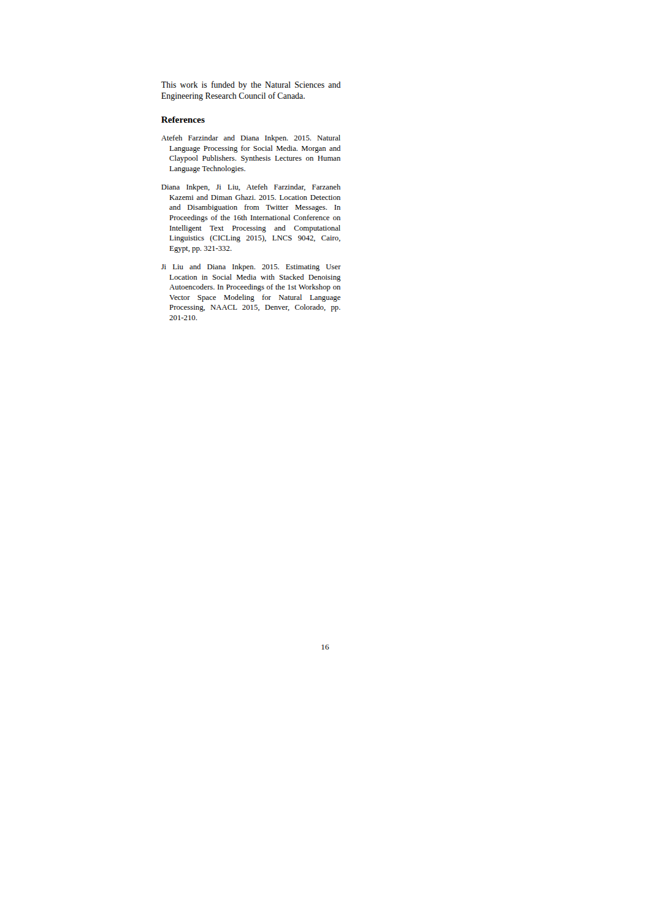This work is funded by the Natural Sciences and Engineering Research Council of Canada.
References
Atefeh Farzindar and Diana Inkpen. 2015. Natural Language Processing for Social Media. Morgan and Claypool Publishers. Synthesis Lectures on Human Language Technologies.
Diana Inkpen, Ji Liu, Atefeh Farzindar, Farzaneh Kazemi and Diman Ghazi. 2015. Location Detection and Disambiguation from Twitter Messages. In Proceedings of the 16th International Conference on Intelligent Text Processing and Computational Linguistics (CICLing 2015), LNCS 9042, Cairo, Egypt, pp. 321-332.
Ji Liu and Diana Inkpen. 2015. Estimating User Location in Social Media with Stacked Denoising Autoencoders. In Proceedings of the 1st Workshop on Vector Space Modeling for Natural Language Processing, NAACL 2015, Denver, Colorado, pp. 201-210.
16